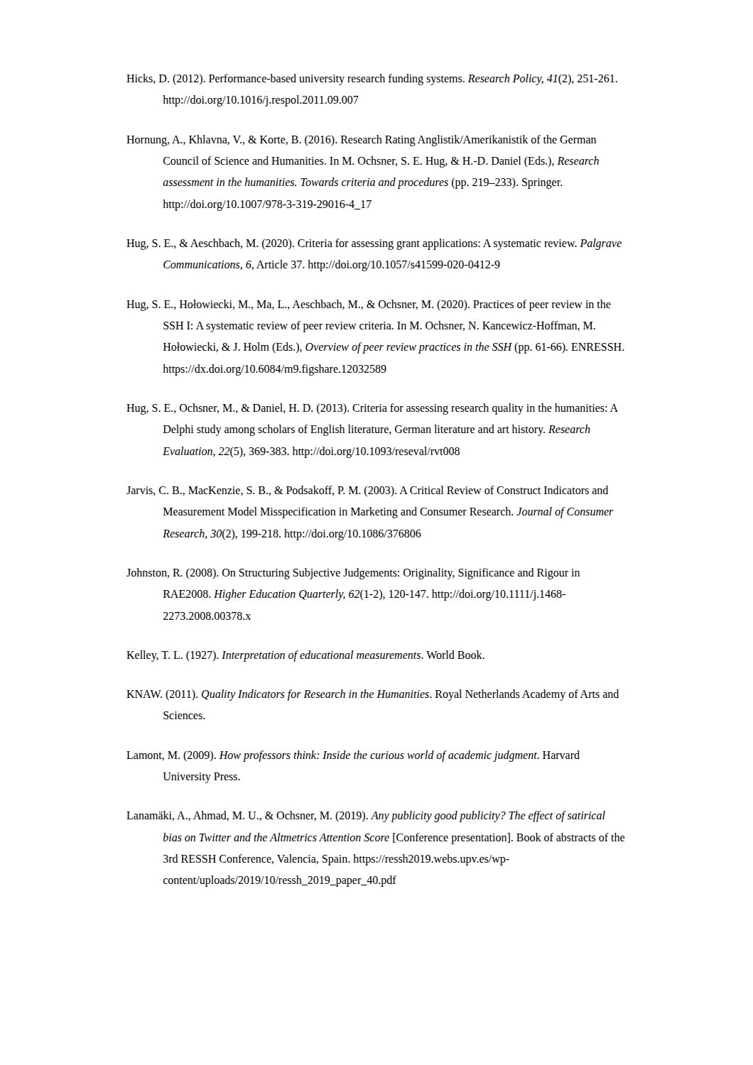Hicks, D. (2012). Performance-based university research funding systems. Research Policy, 41(2), 251-261. http://doi.org/10.1016/j.respol.2011.09.007
Hornung, A., Khlavna, V., & Korte, B. (2016). Research Rating Anglistik/Amerikanistik of the German Council of Science and Humanities. In M. Ochsner, S. E. Hug, & H.-D. Daniel (Eds.), Research assessment in the humanities. Towards criteria and procedures (pp. 219–233). Springer. http://doi.org/10.1007/978-3-319-29016-4_17
Hug, S. E., & Aeschbach, M. (2020). Criteria for assessing grant applications: A systematic review. Palgrave Communications, 6, Article 37. http://doi.org/10.1057/s41599-020-0412-9
Hug, S. E., Hołowiecki, M., Ma, L., Aeschbach, M., & Ochsner, M. (2020). Practices of peer review in the SSH I: A systematic review of peer review criteria. In M. Ochsner, N. Kancewicz-Hoffman, M. Hołowiecki, & J. Holm (Eds.), Overview of peer review practices in the SSH (pp. 61-66). ENRESSH. https://dx.doi.org/10.6084/m9.figshare.12032589
Hug, S. E., Ochsner, M., & Daniel, H. D. (2013). Criteria for assessing research quality in the humanities: A Delphi study among scholars of English literature, German literature and art history. Research Evaluation, 22(5), 369-383. http://doi.org/10.1093/reseval/rvt008
Jarvis, C. B., MacKenzie, S. B., & Podsakoff, P. M. (2003). A Critical Review of Construct Indicators and Measurement Model Misspecification in Marketing and Consumer Research. Journal of Consumer Research, 30(2), 199-218. http://doi.org/10.1086/376806
Johnston, R. (2008). On Structuring Subjective Judgements: Originality, Significance and Rigour in RAE2008. Higher Education Quarterly, 62(1-2), 120-147. http://doi.org/10.1111/j.1468-2273.2008.00378.x
Kelley, T. L. (1927). Interpretation of educational measurements. World Book.
KNAW. (2011). Quality Indicators for Research in the Humanities. Royal Netherlands Academy of Arts and Sciences.
Lamont, M. (2009). How professors think: Inside the curious world of academic judgment. Harvard University Press.
Lanamäki, A., Ahmad, M. U., & Ochsner, M. (2019). Any publicity good publicity? The effect of satirical bias on Twitter and the Altmetrics Attention Score [Conference presentation]. Book of abstracts of the 3rd RESSH Conference, Valencia, Spain. https://ressh2019.webs.upv.es/wp-content/uploads/2019/10/ressh_2019_paper_40.pdf